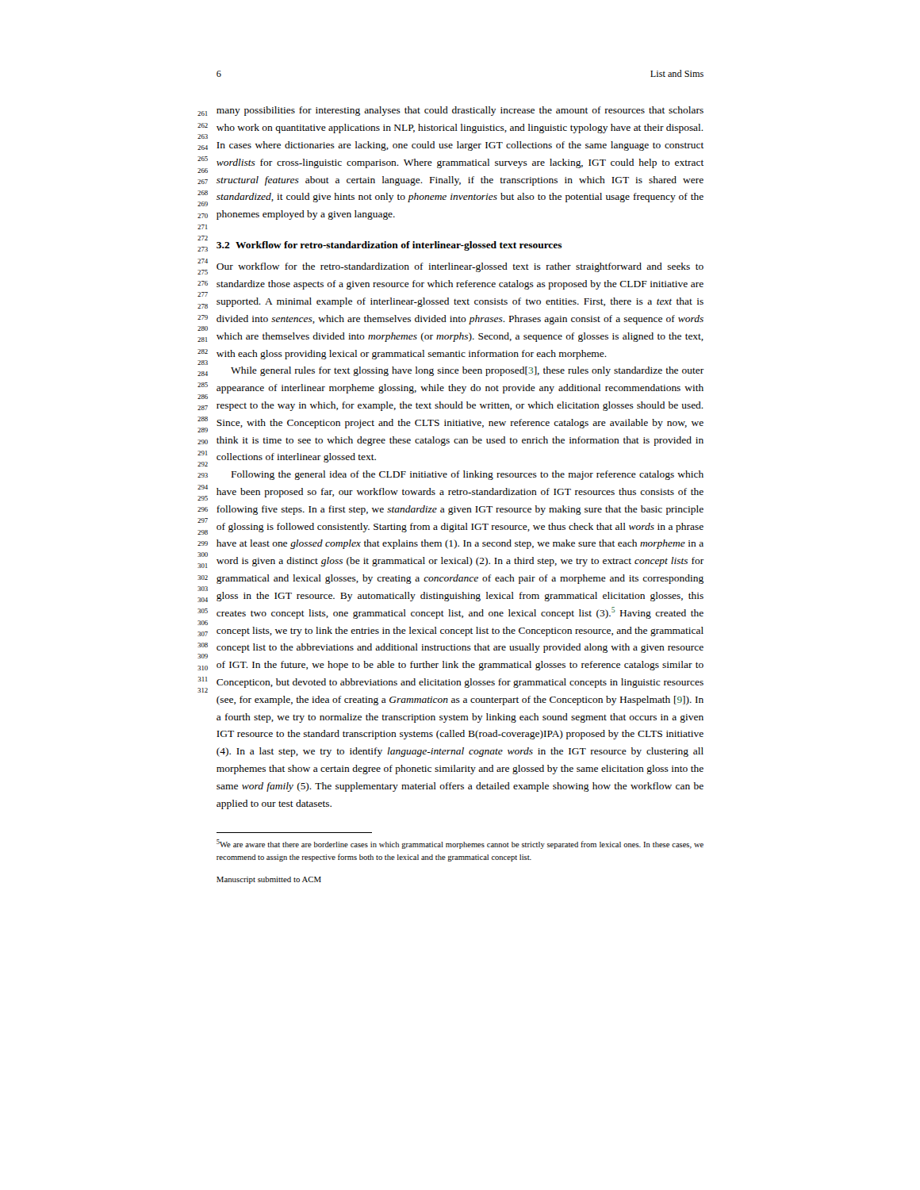6 List and Sims
261
262
263
264
265
266
267
268
269
270
271
272
273
274
275
276
277
278
279
280
281
282
283
284
285
286
287
288
289
290
291
292
293
294
295
296
297
298
299
300
301
302
303
304
305
306
307
308
309
310
311
312
many possibilities for interesting analyses that could drastically increase the amount of resources that scholars who work on quantitative applications in NLP, historical linguistics, and linguistic typology have at their disposal. In cases where dictionaries are lacking, one could use larger IGT collections of the same language to construct wordlists for cross-linguistic comparison. Where grammatical surveys are lacking, IGT could help to extract structural features about a certain language. Finally, if the transcriptions in which IGT is shared were standardized, it could give hints not only to phoneme inventories but also to the potential usage frequency of the phonemes employed by a given language.
3.2 Workflow for retro-standardization of interlinear-glossed text resources
Our workflow for the retro-standardization of interlinear-glossed text is rather straightforward and seeks to standardize those aspects of a given resource for which reference catalogs as proposed by the CLDF initiative are supported. A minimal example of interlinear-glossed text consists of two entities. First, there is a text that is divided into sentences, which are themselves divided into phrases. Phrases again consist of a sequence of words which are themselves divided into morphemes (or morphs). Second, a sequence of glosses is aligned to the text, with each gloss providing lexical or grammatical semantic information for each morpheme.
While general rules for text glossing have long since been proposed[3], these rules only standardize the outer appearance of interlinear morpheme glossing, while they do not provide any additional recommendations with respect to the way in which, for example, the text should be written, or which elicitation glosses should be used. Since, with the Concepticon project and the CLTS initiative, new reference catalogs are available by now, we think it is time to see to which degree these catalogs can be used to enrich the information that is provided in collections of interlinear glossed text.
Following the general idea of the CLDF initiative of linking resources to the major reference catalogs which have been proposed so far, our workflow towards a retro-standardization of IGT resources thus consists of the following five steps. In a first step, we standardize a given IGT resource by making sure that the basic principle of glossing is followed consistently. Starting from a digital IGT resource, we thus check that all words in a phrase have at least one glossed complex that explains them (1). In a second step, we make sure that each morpheme in a word is given a distinct gloss (be it grammatical or lexical) (2). In a third step, we try to extract concept lists for grammatical and lexical glosses, by creating a concordance of each pair of a morpheme and its corresponding gloss in the IGT resource. By automatically distinguishing lexical from grammatical elicitation glosses, this creates two concept lists, one grammatical concept list, and one lexical concept list (3).5 Having created the concept lists, we try to link the entries in the lexical concept list to the Concepticon resource, and the grammatical concept list to the abbreviations and additional instructions that are usually provided along with a given resource of IGT. In the future, we hope to be able to further link the grammatical glosses to reference catalogs similar to Concepticon, but devoted to abbreviations and elicitation glosses for grammatical concepts in linguistic resources (see, for example, the idea of creating a Grammaticon as a counterpart of the Concepticon by Haspelmath [9]). In a fourth step, we try to normalize the transcription system by linking each sound segment that occurs in a given IGT resource to the standard transcription systems (called B(road-coverage)IPA) proposed by the CLTS initiative (4). In a last step, we try to identify language-internal cognate words in the IGT resource by clustering all morphemes that show a certain degree of phonetic similarity and are glossed by the same elicitation gloss into the same word family (5). The supplementary material offers a detailed example showing how the workflow can be applied to our test datasets.
5We are aware that there are borderline cases in which grammatical morphemes cannot be strictly separated from lexical ones. In these cases, we recommend to assign the respective forms both to the lexical and the grammatical concept list.
Manuscript submitted to ACM